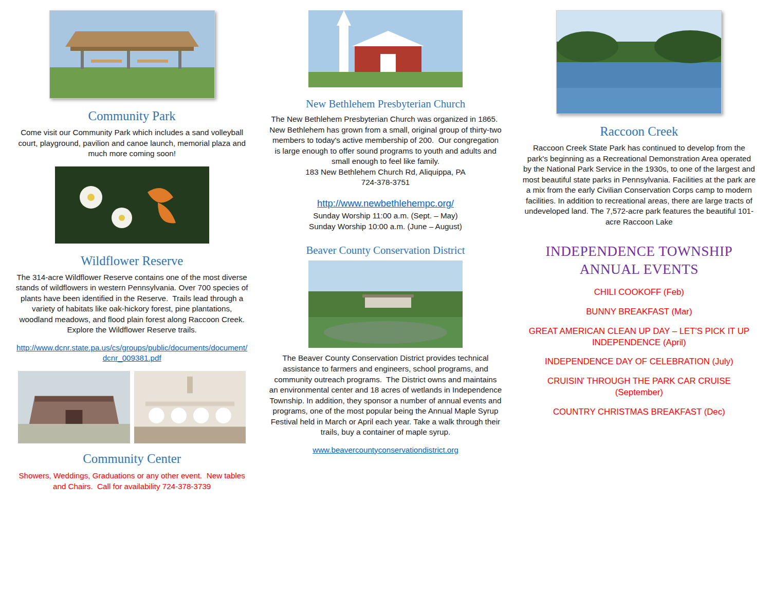Community Park
Come visit our Community Park which includes a sand volleyball court, playground, pavilion and canoe launch, memorial plaza and much more coming soon!
Wildflower Reserve
The 314-acre Wildflower Reserve contains one of the most diverse stands of wildflowers in western Pennsylvania. Over 700 species of plants have been identified in the Reserve. Trails lead through a variety of habitats like oak-hickory forest, pine plantations, woodland meadows, and flood plain forest along Raccoon Creek. Explore the Wildflower Reserve trails.
http://www.dcnr.state.pa.us/cs/groups/public/documents/document/dcnr_009381.pdf
Community Center
Showers, Weddings, Graduations or any other event. New tables and Chairs. Call for availability 724-378-3739
New Bethlehem Presbyterian Church
The New Bethlehem Presbyterian Church was organized in 1865. New Bethlehem has grown from a small, original group of thirty-two members to today's active membership of 200. Our congregation is large enough to offer sound programs to youth and adults and small enough to feel like family.
183 New Bethlehem Church Rd, Aliquippa, PA
724-378-3751
http://www.newbethlehempc.org/
Sunday Worship 11:00 a.m. (Sept. – May)
Sunday Worship 10:00 a.m. (June – August)
Beaver County Conservation District
The Beaver County Conservation District provides technical assistance to farmers and engineers, school programs, and community outreach programs. The District owns and maintains an environmental center and 18 acres of wetlands in Independence Township. In addition, they sponsor a number of annual events and programs, one of the most popular being the Annual Maple Syrup Festival held in March or April each year. Take a walk through their trails, buy a container of maple syrup.
www.beavercountyconservationdistrict.org
Raccoon Creek
Raccoon Creek State Park has continued to develop from the park's beginning as a Recreational Demonstration Area operated by the National Park Service in the 1930s, to one of the largest and most beautiful state parks in Pennsylvania. Facilities at the park are a mix from the early Civilian Conservation Corps camp to modern facilities. In addition to recreational areas, there are large tracts of undeveloped land. The 7,572-acre park features the beautiful 101-acre Raccoon Lake
INDEPENDENCE TOWNSHIP
ANNUAL EVENTS
CHILI COOKOFF (Feb)
BUNNY BREAKFAST (Mar)
GREAT AMERICAN CLEAN UP DAY – LET'S PICK IT UP INDEPENDENCE (April)
INDEPENDENCE DAY OF CELEBRATION (July)
CRUISIN' THROUGH THE PARK CAR CRUISE (September)
COUNTRY CHRISTMAS BREAKFAST (Dec)